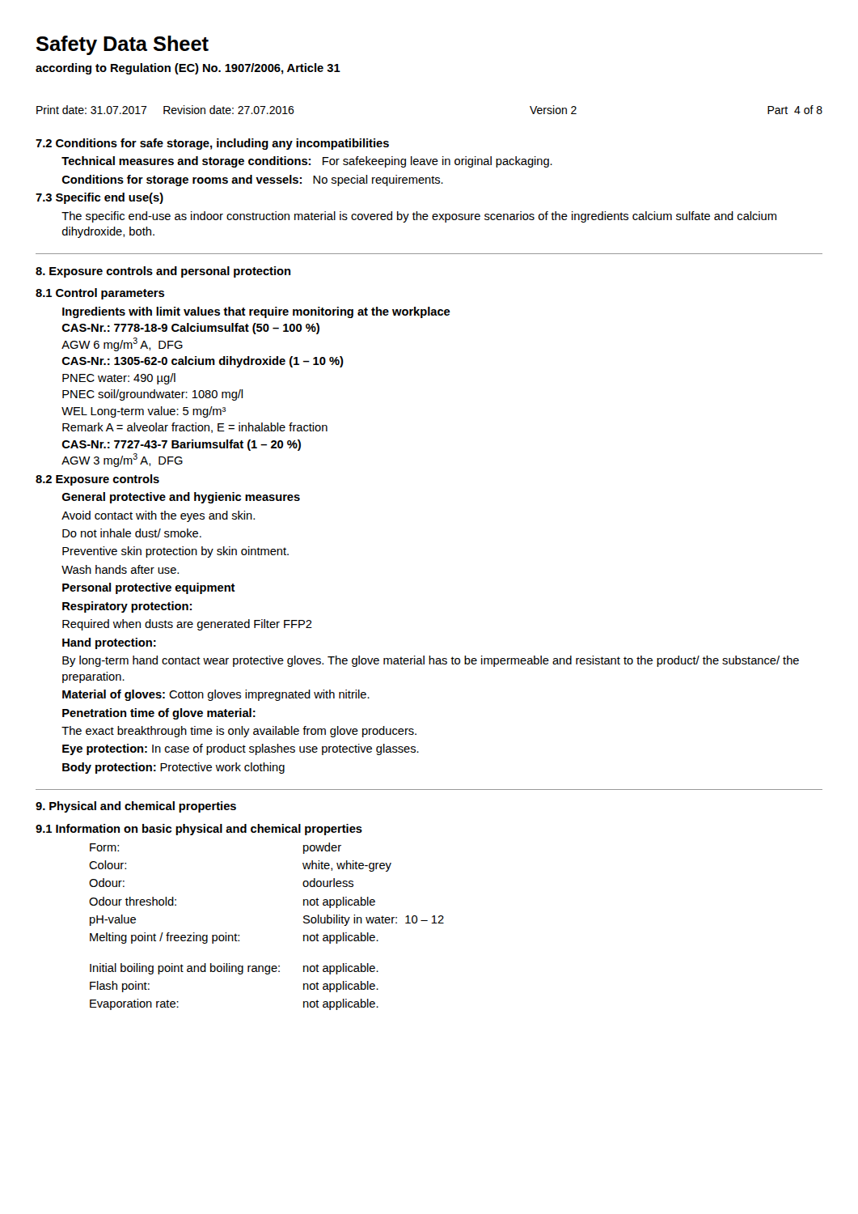Safety Data Sheet
according to Regulation (EC) No. 1907/2006, Article 31
Print date: 31.07.2017 Revision date: 27.07.2016 Version 2 Part 4 of 8
7.2 Conditions for safe storage, including any incompatibilities
Technical measures and storage conditions: For safekeeping leave in original packaging.
Conditions for storage rooms and vessels: No special requirements.
7.3 Specific end use(s)
The specific end-use as indoor construction material is covered by the exposure scenarios of the ingredients calcium sulfate and calcium dihydroxide, both.
8. Exposure controls and personal protection
8.1 Control parameters
Ingredients with limit values that require monitoring at the workplace
CAS-Nr.: 7778-18-9 Calciumsulfat (50 – 100 %)
AGW 6 mg/m3 A, DFG
CAS-Nr.: 1305-62-0 calcium dihydroxide (1 – 10 %)
PNEC water: 490 µg/l
PNEC soil/groundwater: 1080 mg/l
WEL Long-term value: 5 mg/m³
Remark A = alveolar fraction, E = inhalable fraction
CAS-Nr.: 7727-43-7 Bariumsulfat (1 – 20 %)
AGW 3 mg/m3 A, DFG
8.2 Exposure controls
General protective and hygienic measures
Avoid contact with the eyes and skin.
Do not inhale dust/ smoke.
Preventive skin protection by skin ointment.
Wash hands after use.
Personal protective equipment
Respiratory protection:
Required when dusts are generated Filter FFP2
Hand protection:
By long-term hand contact wear protective gloves. The glove material has to be impermeable and resistant to the product/ the substance/ the preparation.
Material of gloves: Cotton gloves impregnated with nitrile.
Penetration time of glove material:
The exact breakthrough time is only available from glove producers.
Eye protection: In case of product splashes use protective glasses.
Body protection: Protective work clothing
9. Physical and chemical properties
9.1 Information on basic physical and chemical properties
| Form: | powder |
| Colour: | white, white-grey |
| Odour: | odourless |
| Odour threshold: | not applicable |
| pH-value | Solubility in water: 10 – 12 |
| Melting point / freezing point: | not applicable. |
| Initial boiling point and boiling range: | not applicable. |
| Flash point: | not applicable. |
| Evaporation rate: | not applicable. |